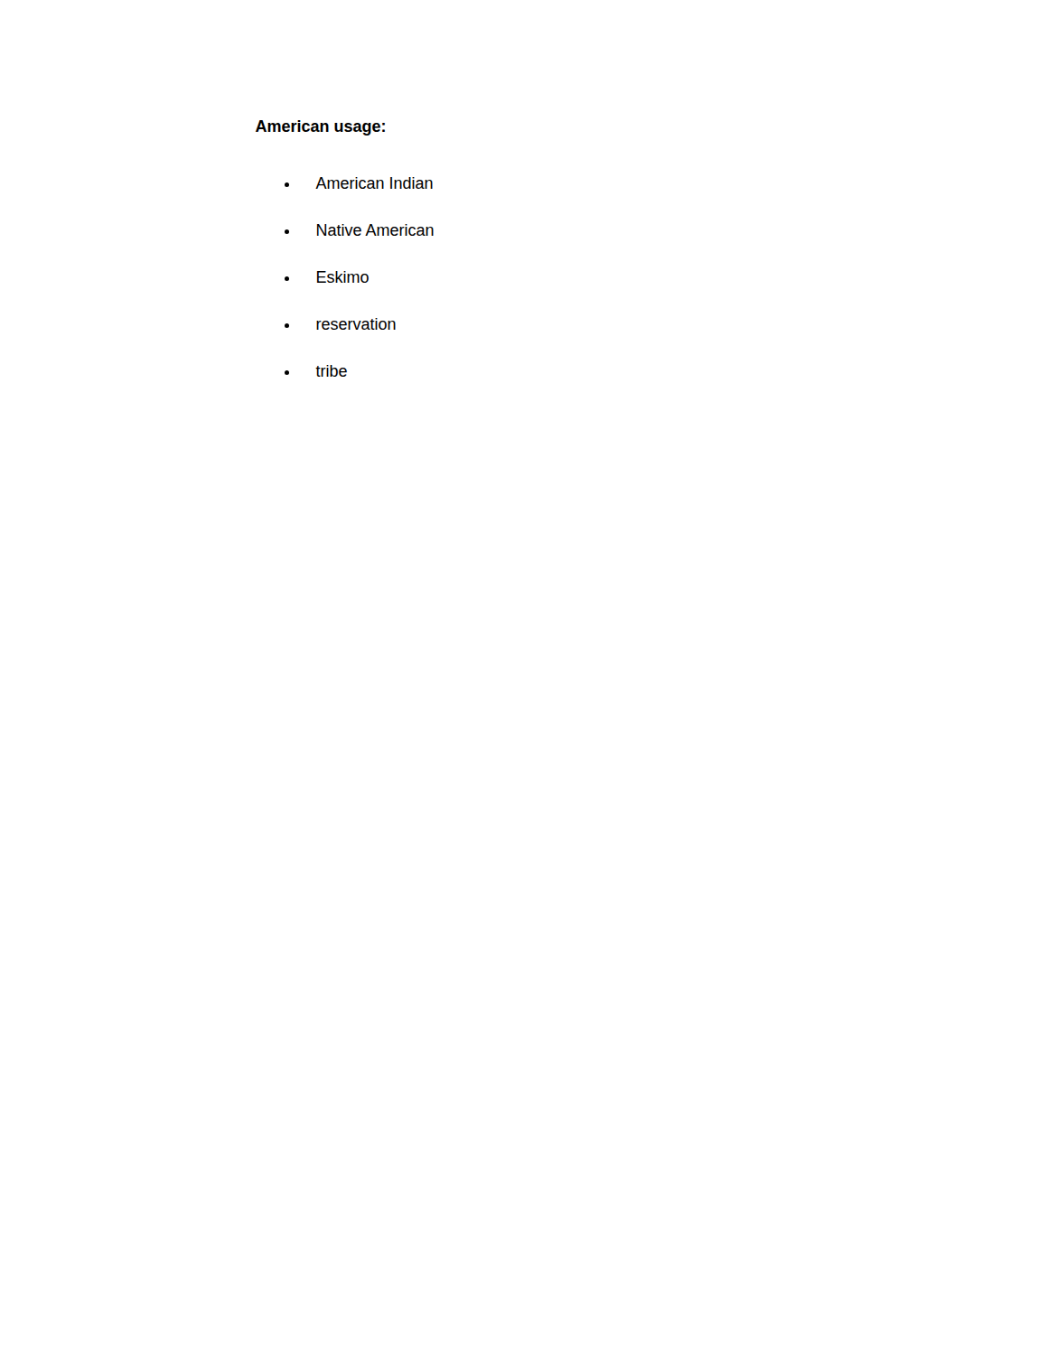American usage:
American Indian
Native American
Eskimo
reservation
tribe